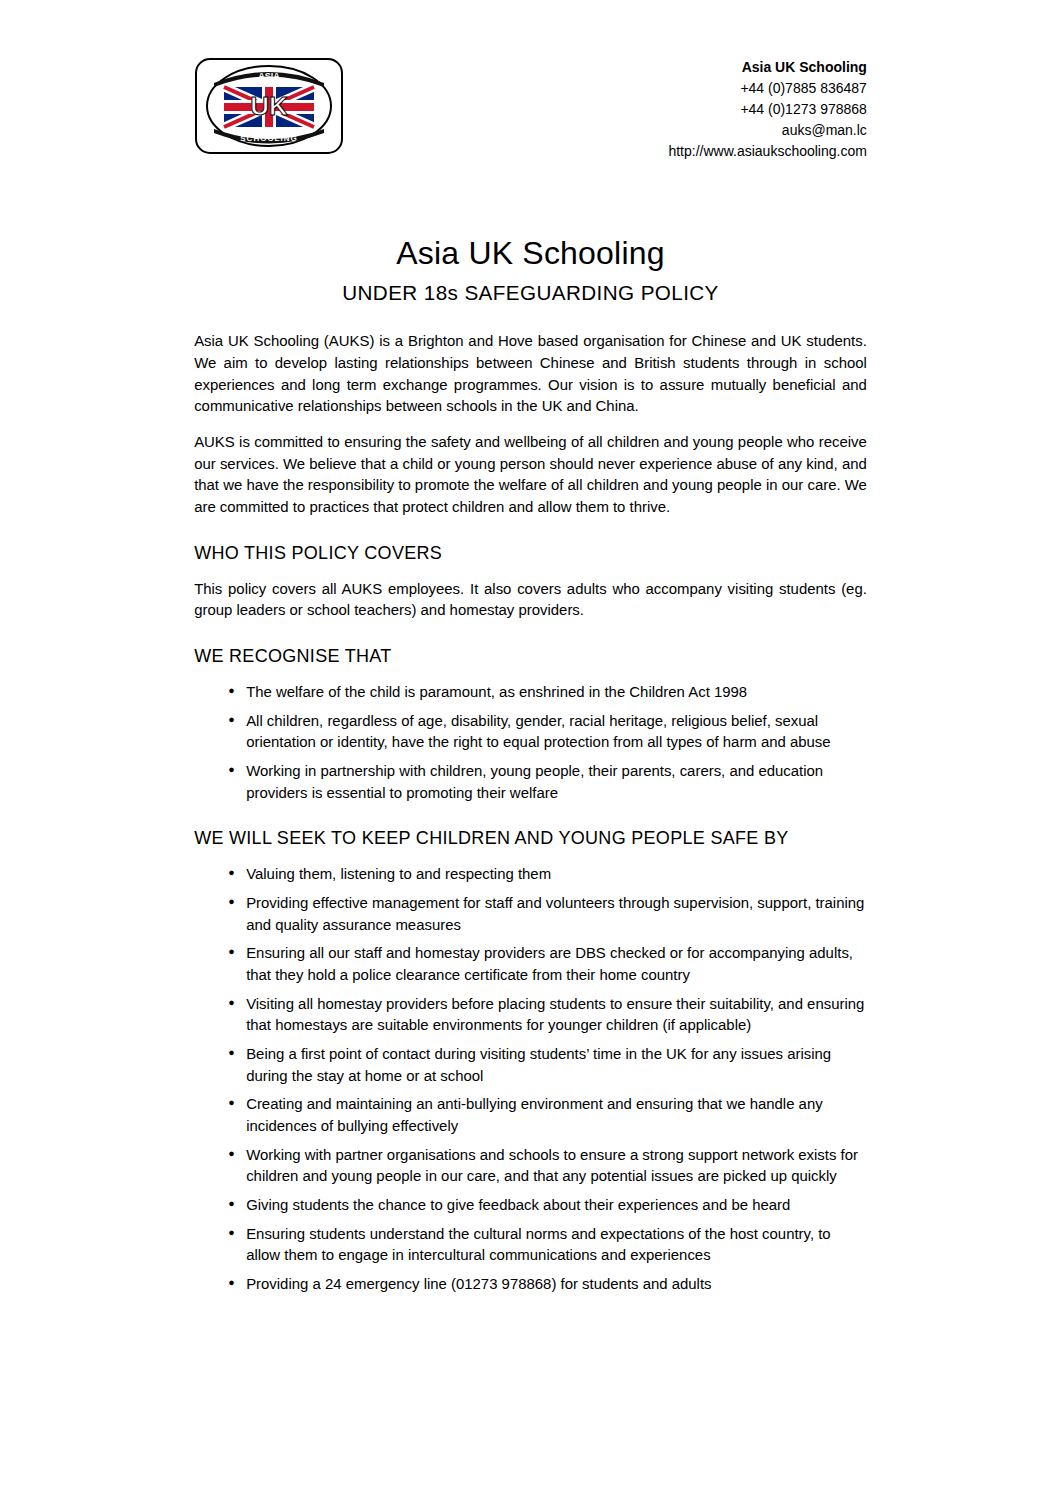ASIA UK SCHOOLING
Asia UK Schooling
+44 (0)7885 836487
+44 (0)1273 978868
auks@man.lc
http://www.asiaukschooling.com
Asia UK Schooling
UNDER 18s SAFEGUARDING POLICY
Asia UK Schooling (AUKS) is a Brighton and Hove based organisation for Chinese and UK students. We aim to develop lasting relationships between Chinese and British students through in school experiences and long term exchange programmes. Our vision is to assure mutually beneficial and communicative relationships between schools in the UK and China.
AUKS is committed to ensuring the safety and wellbeing of all children and young people who receive our services. We believe that a child or young person should never experience abuse of any kind, and that we have the responsibility to promote the welfare of all children and young people in our care. We are committed to practices that protect children and allow them to thrive.
WHO THIS POLICY COVERS
This policy covers all AUKS employees. It also covers adults who accompany visiting students (eg. group leaders or school teachers) and homestay providers.
WE RECOGNISE THAT
The welfare of the child is paramount, as enshrined in the Children Act 1998
All children, regardless of age, disability, gender, racial heritage, religious belief, sexual orientation or identity, have the right to equal protection from all types of harm and abuse
Working in partnership with children, young people, their parents, carers, and education providers is essential to promoting their welfare
WE WILL SEEK TO KEEP CHILDREN AND YOUNG PEOPLE SAFE BY
Valuing them, listening to and respecting them
Providing effective management for staff and volunteers through supervision, support, training and quality assurance measures
Ensuring all our staff and homestay providers are DBS checked or for accompanying adults, that they hold a police clearance certificate from their home country
Visiting all homestay providers before placing students to ensure their suitability, and ensuring that homestays are suitable environments for younger children (if applicable)
Being a first point of contact during visiting students’ time in the UK for any issues arising during the stay at home or at school
Creating and maintaining an anti-bullying environment and ensuring that we handle any incidences of bullying effectively
Working with partner organisations and schools to ensure a strong support network exists for children and young people in our care, and that any potential issues are picked up quickly
Giving students the chance to give feedback about their experiences and be heard
Ensuring students understand the cultural norms and expectations of the host country, to allow them to engage in intercultural communications and experiences
Providing a 24 emergency line (01273 978868) for students and adults